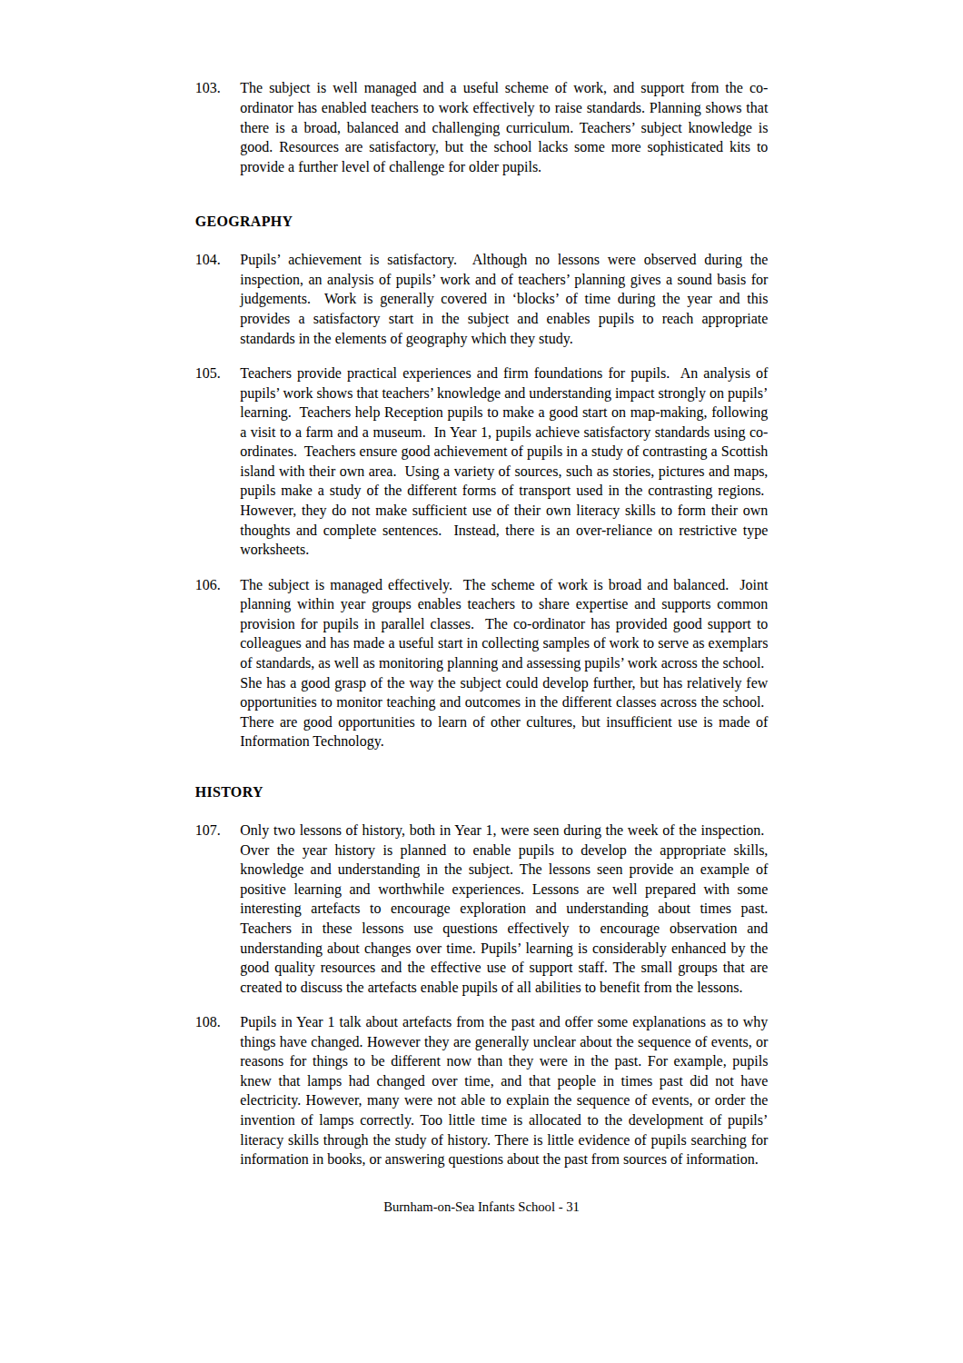103.
The subject is well managed and a useful scheme of work, and support from the co-ordinator has enabled teachers to work effectively to raise standards. Planning shows that there is a broad, balanced and challenging curriculum. Teachers’ subject knowledge is good. Resources are satisfactory, but the school lacks some more sophisticated kits to provide a further level of challenge for older pupils.
GEOGRAPHY
104.
Pupils’ achievement is satisfactory. Although no lessons were observed during the inspection, an analysis of pupils’ work and of teachers’ planning gives a sound basis for judgements. Work is generally covered in ‘blocks’ of time during the year and this provides a satisfactory start in the subject and enables pupils to reach appropriate standards in the elements of geography which they study.
105.
Teachers provide practical experiences and firm foundations for pupils. An analysis of pupils’ work shows that teachers’ knowledge and understanding impact strongly on pupils’ learning. Teachers help Reception pupils to make a good start on map-making, following a visit to a farm and a museum. In Year 1, pupils achieve satisfactory standards using co-ordinates. Teachers ensure good achievement of pupils in a study of contrasting a Scottish island with their own area. Using a variety of sources, such as stories, pictures and maps, pupils make a study of the different forms of transport used in the contrasting regions. However, they do not make sufficient use of their own literacy skills to form their own thoughts and complete sentences. Instead, there is an over-reliance on restrictive type worksheets.
106.
The subject is managed effectively. The scheme of work is broad and balanced. Joint planning within year groups enables teachers to share expertise and supports common provision for pupils in parallel classes. The co-ordinator has provided good support to colleagues and has made a useful start in collecting samples of work to serve as exemplars of standards, as well as monitoring planning and assessing pupils’ work across the school. She has a good grasp of the way the subject could develop further, but has relatively few opportunities to monitor teaching and outcomes in the different classes across the school. There are good opportunities to learn of other cultures, but insufficient use is made of Information Technology.
HISTORY
107.
Only two lessons of history, both in Year 1, were seen during the week of the inspection. Over the year history is planned to enable pupils to develop the appropriate skills, knowledge and understanding in the subject. The lessons seen provide an example of positive learning and worthwhile experiences. Lessons are well prepared with some interesting artefacts to encourage exploration and understanding about times past. Teachers in these lessons use questions effectively to encourage observation and understanding about changes over time. Pupils’ learning is considerably enhanced by the good quality resources and the effective use of support staff. The small groups that are created to discuss the artefacts enable pupils of all abilities to benefit from the lessons.
108.
Pupils in Year 1 talk about artefacts from the past and offer some explanations as to why things have changed. However they are generally unclear about the sequence of events, or reasons for things to be different now than they were in the past. For example, pupils knew that lamps had changed over time, and that people in times past did not have electricity. However, many were not able to explain the sequence of events, or order the invention of lamps correctly. Too little time is allocated to the development of pupils’ literacy skills through the study of history. There is little evidence of pupils searching for information in books, or answering questions about the past from sources of information.
Burnham-on-Sea Infants School - 31